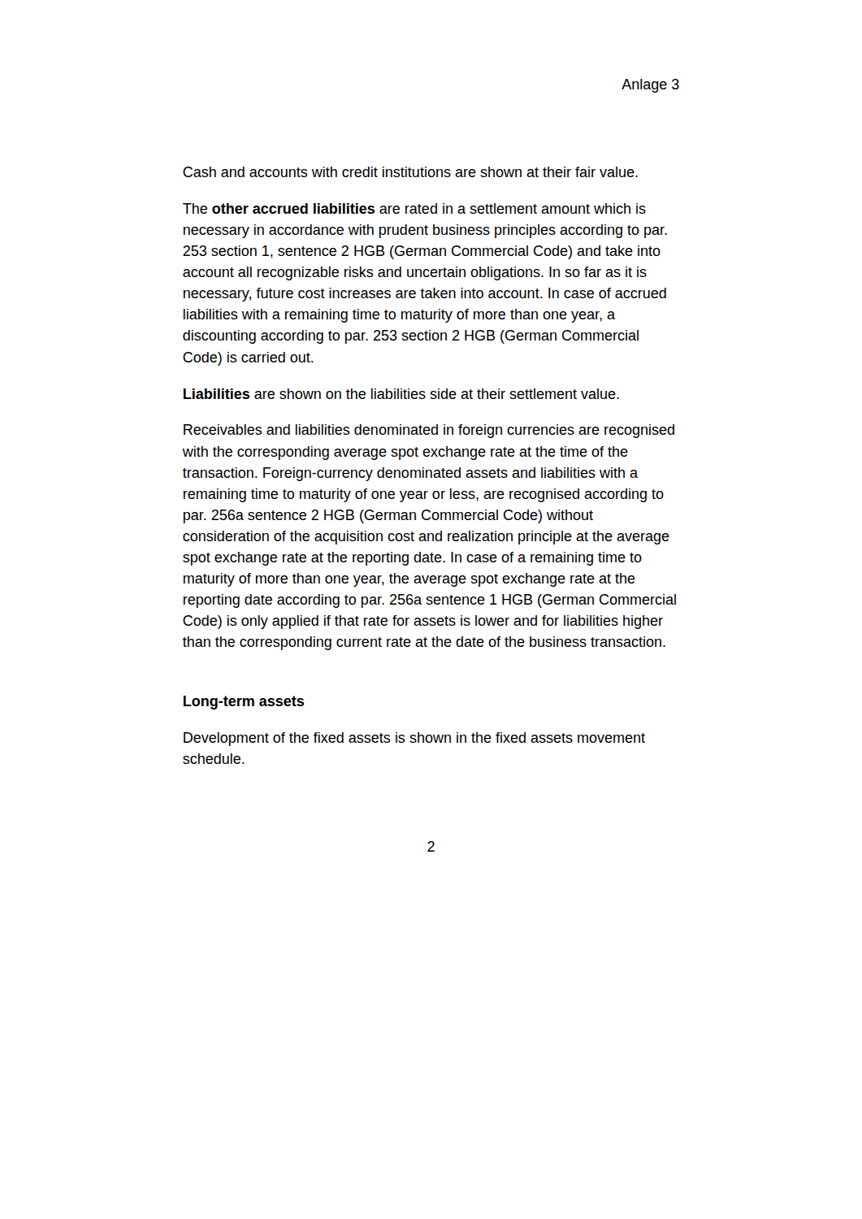Anlage 3
Cash and accounts with credit institutions are shown at their fair value.
The other accrued liabilities are rated in a settlement amount which is necessary in accordance with prudent business principles according to par. 253 section 1, sentence 2 HGB (German Commercial Code) and take into account all recognizable risks and uncertain obligations. In so far as it is necessary, future cost increases are taken into account. In case of accrued liabilities with a remaining time to maturity of more than one year, a discounting according to par. 253 section 2 HGB (German Commercial Code) is carried out.
Liabilities are shown on the liabilities side at their settlement value.
Receivables and liabilities denominated in foreign currencies are recognised with the corresponding average spot exchange rate at the time of the transaction. Foreign-currency denominated assets and liabilities with a remaining time to maturity of one year or less, are recognised according to par. 256a sentence 2 HGB (German Commercial Code) without consideration of the acquisition cost and realization principle at the average spot exchange rate at the reporting date. In case of a remaining time to maturity of more than one year, the average spot exchange rate at the reporting date according to par. 256a sentence 1 HGB (German Commercial Code) is only applied if that rate for assets is lower and for liabilities higher than the corresponding current rate at the date of the business transaction.
Long-term assets
Development of the fixed assets is shown in the fixed assets movement schedule.
2